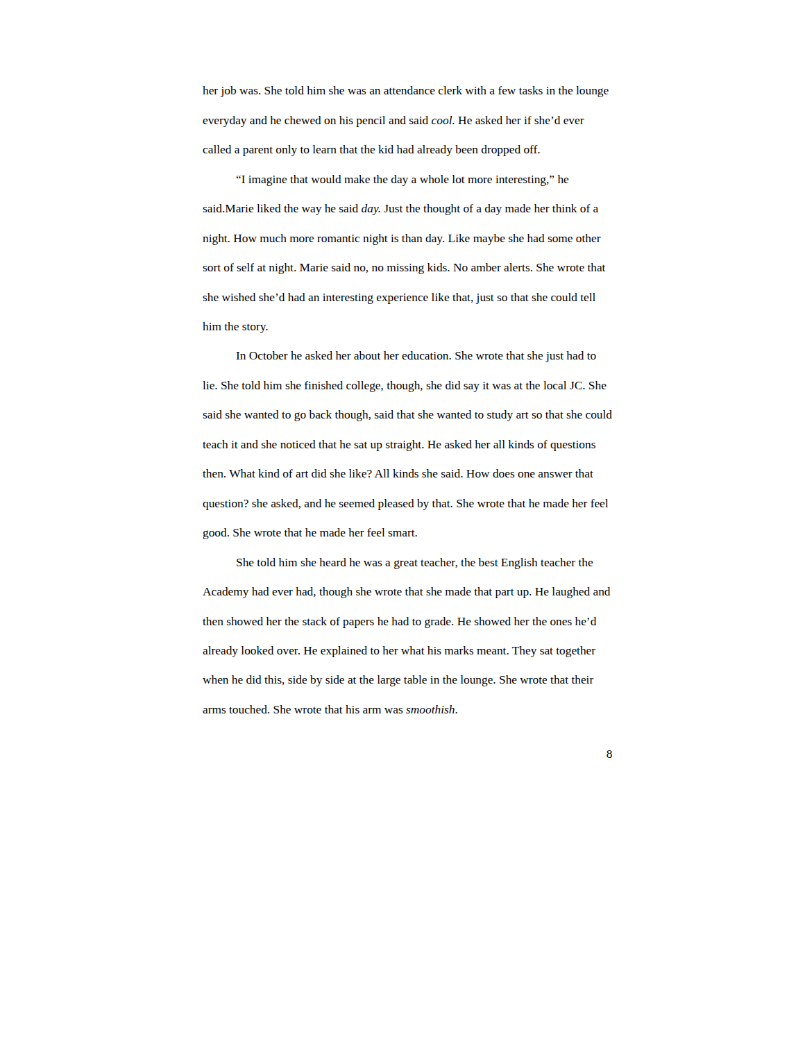her job was. She told him she was an attendance clerk with a few tasks in the lounge everyday and he chewed on his pencil and said cool. He asked her if she’d ever called a parent only to learn that the kid had already been dropped off.
“I imagine that would make the day a whole lot more interesting,” he said.Marie liked the way he said day. Just the thought of a day made her think of a night. How much more romantic night is than day. Like maybe she had some other sort of self at night. Marie said no, no missing kids. No amber alerts. She wrote that she wished she’d had an interesting experience like that, just so that she could tell him the story.
In October he asked her about her education. She wrote that she just had to lie. She told him she finished college, though, she did say it was at the local JC. She said she wanted to go back though, said that she wanted to study art so that she could teach it and she noticed that he sat up straight. He asked her all kinds of questions then. What kind of art did she like? All kinds she said. How does one answer that question? she asked, and he seemed pleased by that. She wrote that he made her feel good. She wrote that he made her feel smart.
She told him she heard he was a great teacher, the best English teacher the Academy had ever had, though she wrote that she made that part up. He laughed and then showed her the stack of papers he had to grade. He showed her the ones he’d already looked over. He explained to her what his marks meant. They sat together when he did this, side by side at the large table in the lounge. She wrote that their arms touched. She wrote that his arm was smoothish.
8